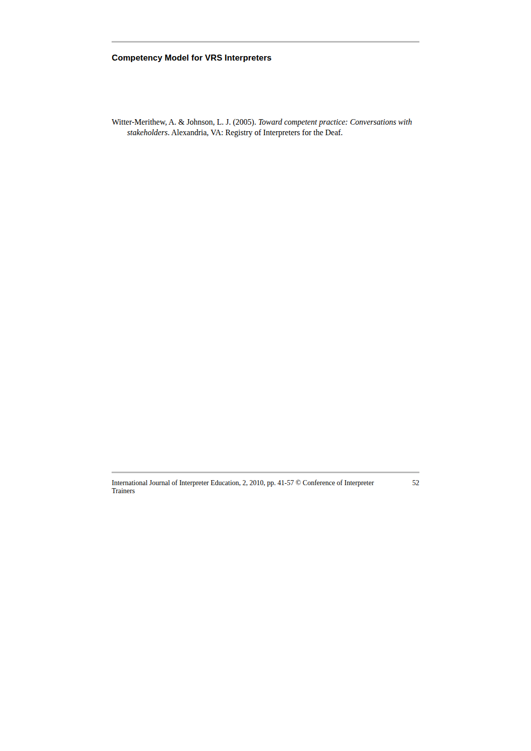Competency Model for VRS Interpreters
Witter-Merithew, A. & Johnson, L. J. (2005). Toward competent practice: Conversations with stakeholders. Alexandria, VA: Registry of Interpreters for the Deaf.
International Journal of Interpreter Education, 2, 2010, pp. 41-57 © Conference of Interpreter Trainers 52